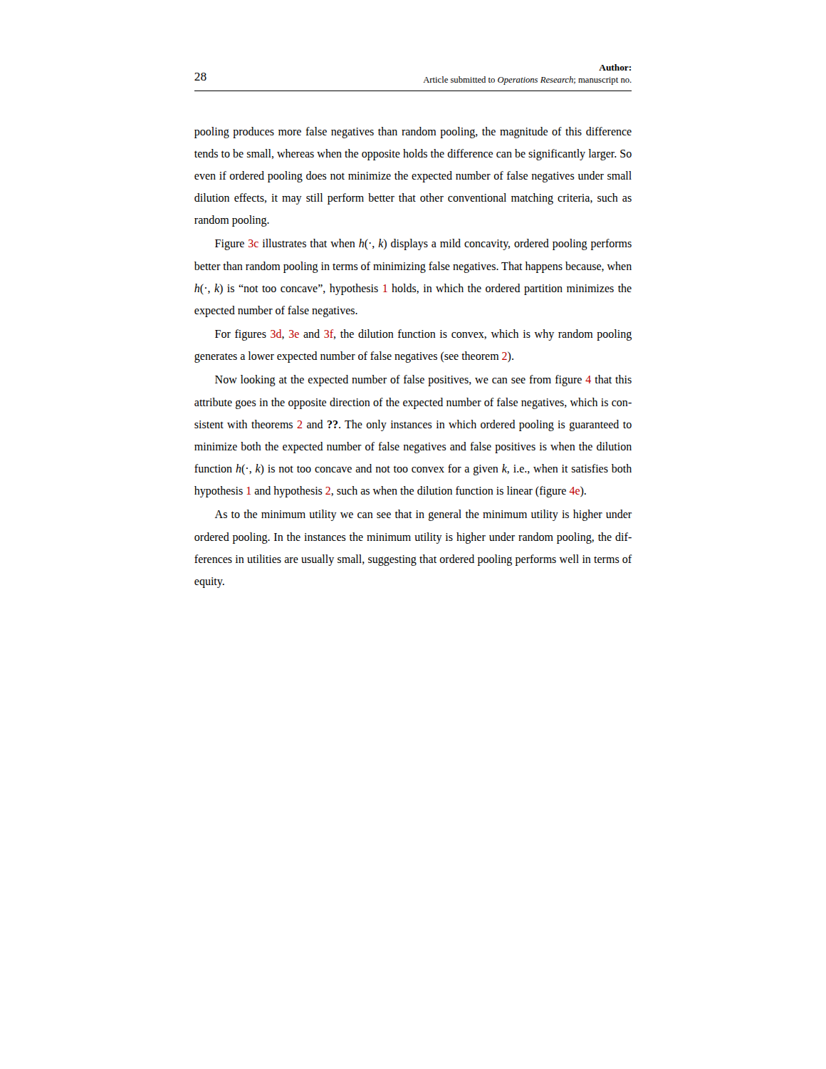28
Author:
Article submitted to Operations Research; manuscript no.
pooling produces more false negatives than random pooling, the magnitude of this difference tends to be small, whereas when the opposite holds the difference can be significantly larger. So even if ordered pooling does not minimize the expected number of false negatives under small dilution effects, it may still perform better that other conventional matching criteria, such as random pooling.
Figure 3c illustrates that when h(·, k) displays a mild concavity, ordered pooling performs better than random pooling in terms of minimizing false negatives. That happens because, when h(·, k) is “not too concave”, hypothesis 1 holds, in which the ordered partition minimizes the expected number of false negatives.
For figures 3d, 3e and 3f, the dilution function is convex, which is why random pooling generates a lower expected number of false negatives (see theorem 2).
Now looking at the expected number of false positives, we can see from figure 4 that this attribute goes in the opposite direction of the expected number of false negatives, which is consistent with theorems 2 and ??. The only instances in which ordered pooling is guaranteed to minimize both the expected number of false negatives and false positives is when the dilution function h(·, k) is not too concave and not too convex for a given k, i.e., when it satisfies both hypothesis 1 and hypothesis 2, such as when the dilution function is linear (figure 4e).
As to the minimum utility we can see that in general the minimum utility is higher under ordered pooling. In the instances the minimum utility is higher under random pooling, the differences in utilities are usually small, suggesting that ordered pooling performs well in terms of equity.